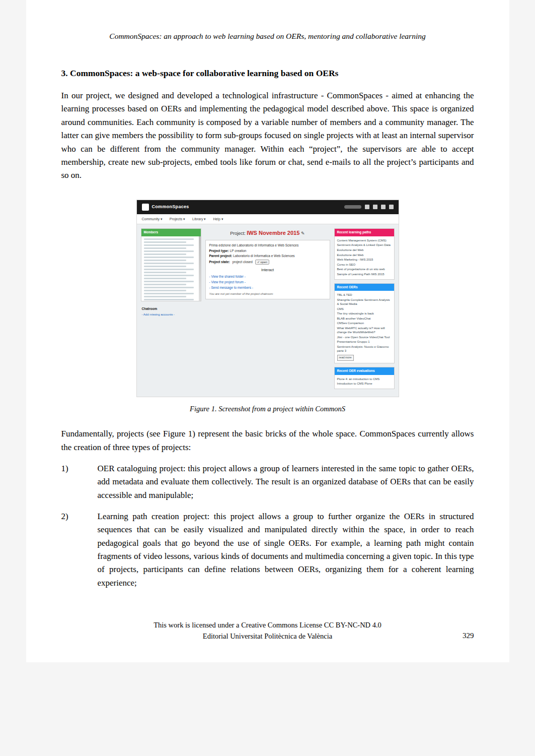CommonSpaces: an approach to web learning based on OERs, mentoring and collaborative learning
3. CommonSpaces: a web-space for collaborative learning based on OERs
In our project, we designed and developed a technological infrastructure - CommonSpaces - aimed at enhancing the learning processes based on OERs and implementing the pedagogical model described above. This space is organized around communities. Each community is composed by a variable number of members and a community manager. The latter can give members the possibility to form sub-groups focused on single projects with at least an internal supervisor who can be different from the community manager. Within each “project”, the supervisors are able to accept membership, create new sub-projects, embed tools like forum or chat, send e-mails to all the project’s participants and so on.
CommonSpaces
Community ▾ Projects ▾ Library ▾ Help ▾
Members
Chatroom - Add missing accounts -
Project: IWS Novembre 2015 ✎
Prima edizione del Laboratorio di Informatica e Web Sciences
Project type: LP creation
Parent project: Laboratorio di Informatica e Web Sciences
Project state: project closed ✓ open
Interact
- View the shared folder -
- View the project forum -
- Send message to members -
You are not yet member of the project chatroom
Recent learning paths
Content Management System (CMS)
Sentiment Analysis & Linked Open Data
Evoluzione del Web
Evoluzione del Web
Web Marketing - IWS 2015
Corso in SEO
Best of progettazione di un sito web
Sample of Learning Path IWS 2015
Recent OERs
TBL & TED
Shangrila Complete Sentiment Analysis & Social Media
CMS
The tiny videosingle is back
BLAB another VideoChat
CMSes Comparison
What WebRTC actually is? How will change the WorldWideWeb?
Jitsi - one Open Source VideoChat Tool
Presentazione Gruppo 1
Sentiment Analysis: Nuccio e Giacomo parte 3
read more
Recent OER evaluations
Plone 4: an introduction to CMS
Introduction to CMS Plone
Figure 1. Screenshot from a project within CommonS
Fundamentally, projects (see Figure 1) represent the basic bricks of the whole space. CommonSpaces currently allows the creation of three types of projects:
1)
OER cataloguing project: this project allows a group of learners interested in the same topic to gather OERs, add metadata and evaluate them collectively. The result is an organized database of OERs that can be easily accessible and manipulable;
2)
Learning path creation project: this project allows a group to further organize the OERs in structured sequences that can be easily visualized and manipulated directly within the space, in order to reach pedagogical goals that go beyond the use of single OERs. For example, a learning path might contain fragments of video lessons, various kinds of documents and multimedia concerning a given topic. In this type of projects, participants can define relations between OERs, organizing them for a coherent learning experience;
This work is licensed under a Creative Commons License CC BY-NC-ND 4.0
Editorial Universitat Politècnica de València
329